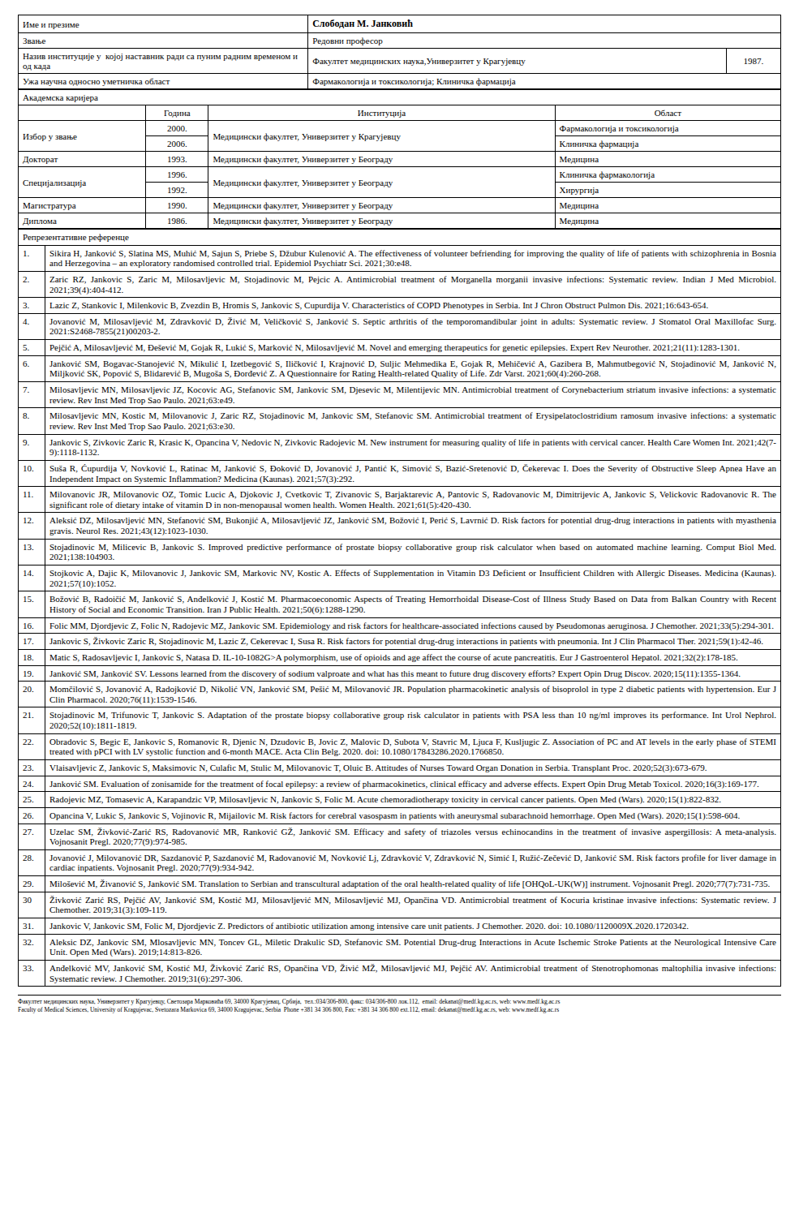| Име и презиме | Слободан М. Јанковић |
| Звање | Редовни професор |
| Назив институције у којој наставник ради са пуним радним временом и од када | Факултет медицинских наука,Универзитет у Крагујевцу | 1987. |
| Ужа научна односно уметничка област | Фармакологија и токсикологија; Клиничка фармација |
| Академска каријера |
| | Година | Институција | Област |
| Избор у звање | 2000. | Медицински факултет, Универзитет у Крагујевцу | Фармакологија и токсикологија |
| 2006. | Клиничка фармација |
| Докторат | 1993. | Медицински факултет, Универзитет у Београду | Медицина |
| Специјализација | 1996. | Медицински факултет, Универзитет у Београду | Клиничка фармакологија |
| 1992. | Хирургија |
| Магистратура | 1990. | Медицински факултет, Универзитет у Београду | Медицина |
| Диплома | 1986. | Медицински факултет, Универзитет у Београду | Медицина |
| Репрезентативне референце |
| 1. | Sikira H, Janković S, Slatina MS, Muhić M, Sajun S, Priebe S, Džubur Kulenović A. The effectiveness of volunteer befriending for improving the quality of life of patients with schizophrenia in Bosnia and Herzegovina – an exploratory randomised controlled trial. Epidemiol Psychiatr Sci. 2021;30:e48. |
| 2. | Zaric RZ, Jankovic S, Zaric M, Milosavljevic M, Stojadinovic M, Pejcic A. Antimicrobial treatment of Morganella morganii invasive infections: Systematic review. Indian J Med Microbiol. 2021;39(4):404-412. |
| 3. | Lazic Z, Stankovic I, Milenkovic B, Zvezdin B, Hromis S, Jankovic S, Cupurdija V. Characteristics of COPD Phenotypes in Serbia. Int J Chron Obstruct Pulmon Dis. 2021;16:643-654. |
| 4. | Jovanović M, Milosavljević M, Zdravković D, Živić M, Veličković S, Janković S. Septic arthritis of the temporomandibular joint in adults: Systematic review. J Stomatol Oral Maxillofac Surg. 2021:S2468-7855(21)00203-2. |
| 5. | Pejčić A, Milosavljević M, Đešević M, Gojak R, Lukić S, Marković N, Milosavljević M. Novel and emerging therapeutics for genetic epilepsies. Expert Rev Neurother. 2021;21(11):1283-1301. |
| 6. | Janković SM, Bogavac-Stanojević N, Mikulić I, Izetbegović S, Iličković I, Krajnović D, Suljic Mehmedika E, Gojak R, Mehičević A, Gazibera B, Mahmutbegović N, Stojadinović M, Janković N, Miljković SK, Popović S, Blidarević B, Mugoša S, Đorđević Z. A Questionnaire for Rating Health-related Quality of Life. Zdr Varst. 2021;60(4):260-268. |
| 7. | Milosavljevic MN, Milosavljevic JZ, Kocovic AG, Stefanovic SM, Jankovic SM, Djesevic M, Milentijevic MN. Antimicrobial treatment of Corynebacterium striatum invasive infections: a systematic review. Rev Inst Med Trop Sao Paulo. 2021;63:e49. |
| 8. | Milosavljevic MN, Kostic M, Milovanovic J, Zaric RZ, Stojadinovic M, Jankovic SM, Stefanovic SM. Antimicrobial treatment of Erysipelatoclostridium ramosum invasive infections: a systematic review. Rev Inst Med Trop Sao Paulo. 2021;63:e30. |
| 9. | Jankovic S, Zivkovic Zaric R, Krasic K, Opancina V, Nedovic N, Zivkovic Radojevic M. New instrument for measuring quality of life in patients with cervical cancer. Health Care Women Int. 2021;42(7-9):1118-1132. |
| 10. | Suša R, Ćupurdija V, Novković L, Ratinac M, Janković S, Đoković D, Jovanović J, Pantić K, Simović S, Bazić-Sretenović D, Čekerevac I. Does the Severity of Obstructive Sleep Apnea Have an Independent Impact on Systemic Inflammation? Medicina (Kaunas). 2021;57(3):292. |
| 11. | Milovanovic JR, Milovanovic OZ, Tomic Lucic A, Djokovic J, Cvetkovic T, Zivanovic S, Barjaktarevic A, Pantovic S, Radovanovic M, Dimitrijevic A, Jankovic S, Velickovic Radovanovic R. The significant role of dietary intake of vitamin D in non-menopausal women health. Women Health. 2021;61(5):420-430. |
| 12. | Aleksić DZ, Milosavljević MN, Stefanović SM, Bukonjić A, Milosavljević JZ, Janković SM, Božović I, Perić S, Lavrnić D. Risk factors for potential drug-drug interactions in patients with myasthenia gravis. Neurol Res. 2021;43(12):1023-1030. |
| 13. | Stojadinovic M, Milicevic B, Jankovic S. Improved predictive performance of prostate biopsy collaborative group risk calculator when based on automated machine learning. Comput Biol Med. 2021;138:104903. |
| 14. | Stojkovic A, Dajic K, Milovanovic J, Jankovic SM, Markovic NV, Kostic A. Effects of Supplementation in Vitamin D3 Deficient or Insufficient Children with Allergic Diseases. Medicina (Kaunas). 2021;57(10):1052. |
| 15. | Božović B, Radoičić M, Janković S, Anđelković J, Kostić M. Pharmacoeconomic Aspects of Treating Hemorrhoidal Disease-Cost of Illness Study Based on Data from Balkan Country with Recent History of Social and Economic Transition. Iran J Public Health. 2021;50(6):1288-1290. |
| 16. | Folic MM, Djordjevic Z, Folic N, Radojevic MZ, Jankovic SM. Epidemiology and risk factors for healthcare-associated infections caused by Pseudomonas aeruginosa. J Chemother. 2021;33(5):294-301. |
| 17. | Jankovic S, Živkovic Zaric R, Stojadinovic M, Lazic Z, Cekerevac I, Susa R. Risk factors for potential drug-drug interactions in patients with pneumonia. Int J Clin Pharmacol Ther. 2021;59(1):42-46. |
| 18. | Matic S, Radosavljevic I, Jankovic S, Natasa D. IL-10-1082G>A polymorphism, use of opioids and age affect the course of acute pancreatitis. Eur J Gastroenterol Hepatol. 2021;32(2):178-185. |
| 19. | Janković SM, Janković SV. Lessons learned from the discovery of sodium valproate and what has this meant to future drug discovery efforts? Expert Opin Drug Discov. 2020;15(11):1355-1364. |
| 20. | Momčilović S, Jovanović A, Radojković D, Nikolić VN, Janković SM, Pešić M, Milovanović JR. Population pharmacokinetic analysis of bisoprolol in type 2 diabetic patients with hypertension. Eur J Clin Pharmacol. 2020;76(11):1539-1546. |
| 21. | Stojadinovic M, Trifunovic T, Jankovic S. Adaptation of the prostate biopsy collaborative group risk calculator in patients with PSA less than 10 ng/ml improves its performance. Int Urol Nephrol. 2020;52(10):1811-1819. |
| 22. | Obradovic S, Begic E, Jankovic S, Romanovic R, Djenic N, Dzudovic B, Jovic Z, Malovic D, Subota V, Stavric M, Ljuca F, Kusljugic Z. Association of PC and AT levels in the early phase of STEMI treated with pPCI with LV systolic function and 6-month MACE. Acta Clin Belg. 2020. doi: 10.1080/17843286.2020.1766850. |
| 23. | Vlaisavljevic Z, Jankovic S, Maksimovic N, Culafic M, Stulic M, Milovanovic T, Oluic B. Attitudes of Nurses Toward Organ Donation in Serbia. Transplant Proc. 2020;52(3):673-679. |
| 24. | Janković SM. Evaluation of zonisamide for the treatment of focal epilepsy: a review of pharmacokinetics, clinical efficacy and adverse effects. Expert Opin Drug Metab Toxicol. 2020;16(3):169-177. |
| 25. | Radojevic MZ, Tomasevic A, Karapandzic VP, Milosavljevic N, Jankovic S, Folic M. Acute chemoradiotherapy toxicity in cervical cancer patients. Open Med (Wars). 2020;15(1):822-832. |
| 26. | Opancina V, Lukic S, Jankovic S, Vojinovic R, Mijailovic M. Risk factors for cerebral vasospasm in patients with aneurysmal subarachnoid hemorrhage. Open Med (Wars). 2020;15(1):598-604. |
| 27. | Uzelac SM, Živković-Zarić RS, Radovanović MR, Ranković GŽ, Janković SM. Efficacy and safety of triazoles versus echinocandins in the treatment of invasive aspergillosis: A meta-analysis. Vojnosanit Pregl. 2020;77(9):974-985. |
| 28. | Jovanović J, Milovanović DR, Sazdanović P, Sazdanović M, Radovanović M, Novković Lj, Zdravković V, Zdravković N, Simić I, Ružić-Zečević D, Janković SM. Risk factors profile for liver damage in cardiac inpatients. Vojnosanit Pregl. 2020;77(9):934-942. |
| 29. | Milošević M, Živanović S, Janković SM. Translation to Serbian and transcultural adaptation of the oral health-related quality of life [OHQoL-UK(W)] instrument. Vojnosanit Pregl. 2020;77(7):731-735. |
| 30 | Živković Zarić RS, Pejčić AV, Janković SM, Kostić MJ, Milosavljević MN, Milosavljević MJ, Opančina VD. Antimicrobial treatment of Kocuria kristinae invasive infections: Systematic review. J Chemother. 2019;31(3):109-119. |
| 31. | Jankovic V, Jankovic SM, Folic M, Djordjevic Z. Predictors of antibiotic utilization among intensive care unit patients. J Chemother. 2020. doi: 10.1080/1120009X.2020.1720342. |
| 32. | Aleksic DZ, Jankovic SM, Mlosavljevic MN, Toncev GL, Miletic Drakulic SD, Stefanovic SM. Potential Drug-drug Interactions in Acute Ischemic Stroke Patients at the Neurological Intensive Care Unit. Open Med (Wars). 2019;14:813-826. |
| 33. | Anđelković MV, Janković SM, Kostić MJ, Živković Zarić RS, Opančina VD, Živić MŽ, Milosavljević MJ, Pejčić AV. Antimicrobial treatment of Stenotrophomonas maltophilia invasive infections: Systematic review. J Chemother. 2019;31(6):297-306. |
Факултет медицинских наука, Универзитет у Крагујевцу, Светозара Марковића 69, 34000 Крагујевац, Србија, тел.:034/306-800, факс: 034/306-800 лок.112, email: dekanat@medf.kg.ac.rs, web: www.medf.kg.ac.rs
Faculty of Medical Sciences, University of Kragujevac, Svetozara Markovica 69, 34000 Kragujevac, Serbia Phone +381 34 306 800, Fax: +381 34 306 800 ext.112, email: dekanat@medf.kg.ac.rs, web: www.medf.kg.ac.rs